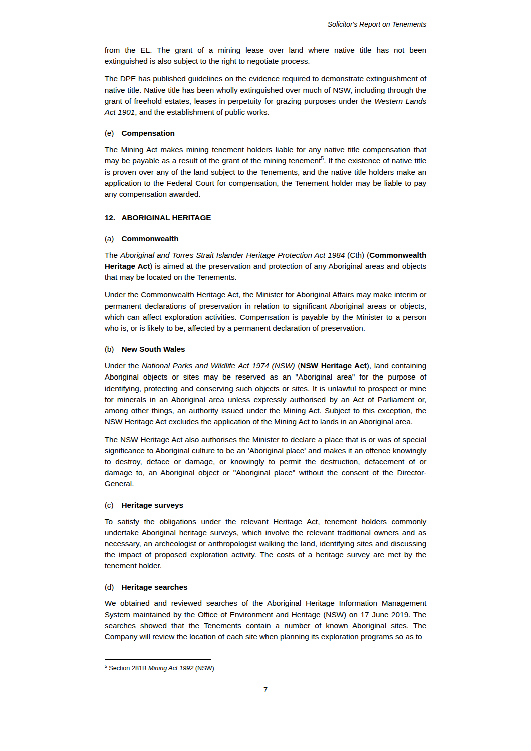Solicitor's Report on Tenements
from the EL. The grant of a mining lease over land where native title has not been extinguished is also subject to the right to negotiate process.
The DPE has published guidelines on the evidence required to demonstrate extinguishment of native title. Native title has been wholly extinguished over much of NSW, including through the grant of freehold estates, leases in perpetuity for grazing purposes under the Western Lands Act 1901, and the establishment of public works.
(e) Compensation
The Mining Act makes mining tenement holders liable for any native title compensation that may be payable as a result of the grant of the mining tenement5. If the existence of native title is proven over any of the land subject to the Tenements, and the native title holders make an application to the Federal Court for compensation, the Tenement holder may be liable to pay any compensation awarded.
12. ABORIGINAL HERITAGE
(a) Commonwealth
The Aboriginal and Torres Strait Islander Heritage Protection Act 1984 (Cth) (Commonwealth Heritage Act) is aimed at the preservation and protection of any Aboriginal areas and objects that may be located on the Tenements.
Under the Commonwealth Heritage Act, the Minister for Aboriginal Affairs may make interim or permanent declarations of preservation in relation to significant Aboriginal areas or objects, which can affect exploration activities. Compensation is payable by the Minister to a person who is, or is likely to be, affected by a permanent declaration of preservation.
(b) New South Wales
Under the National Parks and Wildlife Act 1974 (NSW) (NSW Heritage Act), land containing Aboriginal objects or sites may be reserved as an "Aboriginal area" for the purpose of identifying, protecting and conserving such objects or sites. It is unlawful to prospect or mine for minerals in an Aboriginal area unless expressly authorised by an Act of Parliament or, among other things, an authority issued under the Mining Act. Subject to this exception, the NSW Heritage Act excludes the application of the Mining Act to lands in an Aboriginal area.
The NSW Heritage Act also authorises the Minister to declare a place that is or was of special significance to Aboriginal culture to be an 'Aboriginal place' and makes it an offence knowingly to destroy, deface or damage, or knowingly to permit the destruction, defacement of or damage to, an Aboriginal object or "Aboriginal place" without the consent of the Director-General.
(c) Heritage surveys
To satisfy the obligations under the relevant Heritage Act, tenement holders commonly undertake Aboriginal heritage surveys, which involve the relevant traditional owners and as necessary, an archeologist or anthropologist walking the land, identifying sites and discussing the impact of proposed exploration activity. The costs of a heritage survey are met by the tenement holder.
(d) Heritage searches
We obtained and reviewed searches of the Aboriginal Heritage Information Management System maintained by the Office of Environment and Heritage (NSW) on 17 June 2019. The searches showed that the Tenements contain a number of known Aboriginal sites. The Company will review the location of each site when planning its exploration programs so as to
5 Section 281B Mining Act 1992 (NSW)
7